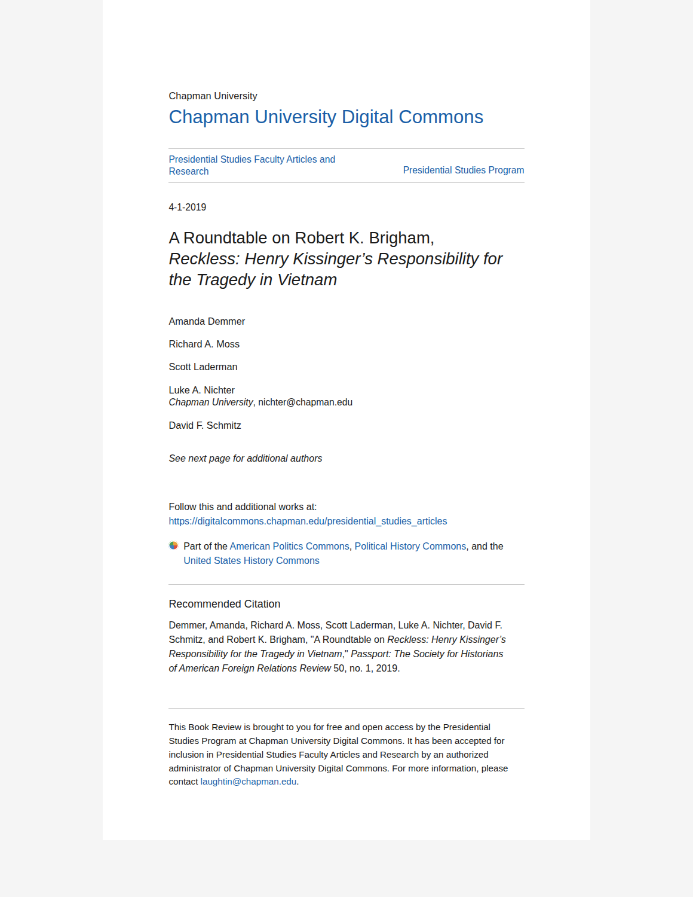Chapman University
Chapman University Digital Commons
Presidential Studies Faculty Articles and Research
Presidential Studies Program
4-1-2019
A Roundtable on Robert K. Brigham, Reckless: Henry Kissinger’s Responsibility for the Tragedy in Vietnam
Amanda Demmer
Richard A. Moss
Scott Laderman
Luke A. Nichter Chapman University, nichter@chapman.edu
David F. Schmitz
See next page for additional authors
Follow this and additional works at: https://digitalcommons.chapman.edu/presidential_studies_articles
Part of the American Politics Commons, Political History Commons, and the United States History Commons
Recommended Citation
Demmer, Amanda, Richard A. Moss, Scott Laderman, Luke A. Nichter, David F. Schmitz, and Robert K. Brigham, "A Roundtable on Reckless: Henry Kissinger’s Responsibility for the Tragedy in Vietnam," Passport: The Society for Historians of American Foreign Relations Review 50, no. 1, 2019.
This Book Review is brought to you for free and open access by the Presidential Studies Program at Chapman University Digital Commons. It has been accepted for inclusion in Presidential Studies Faculty Articles and Research by an authorized administrator of Chapman University Digital Commons. For more information, please contact laughtin@chapman.edu.